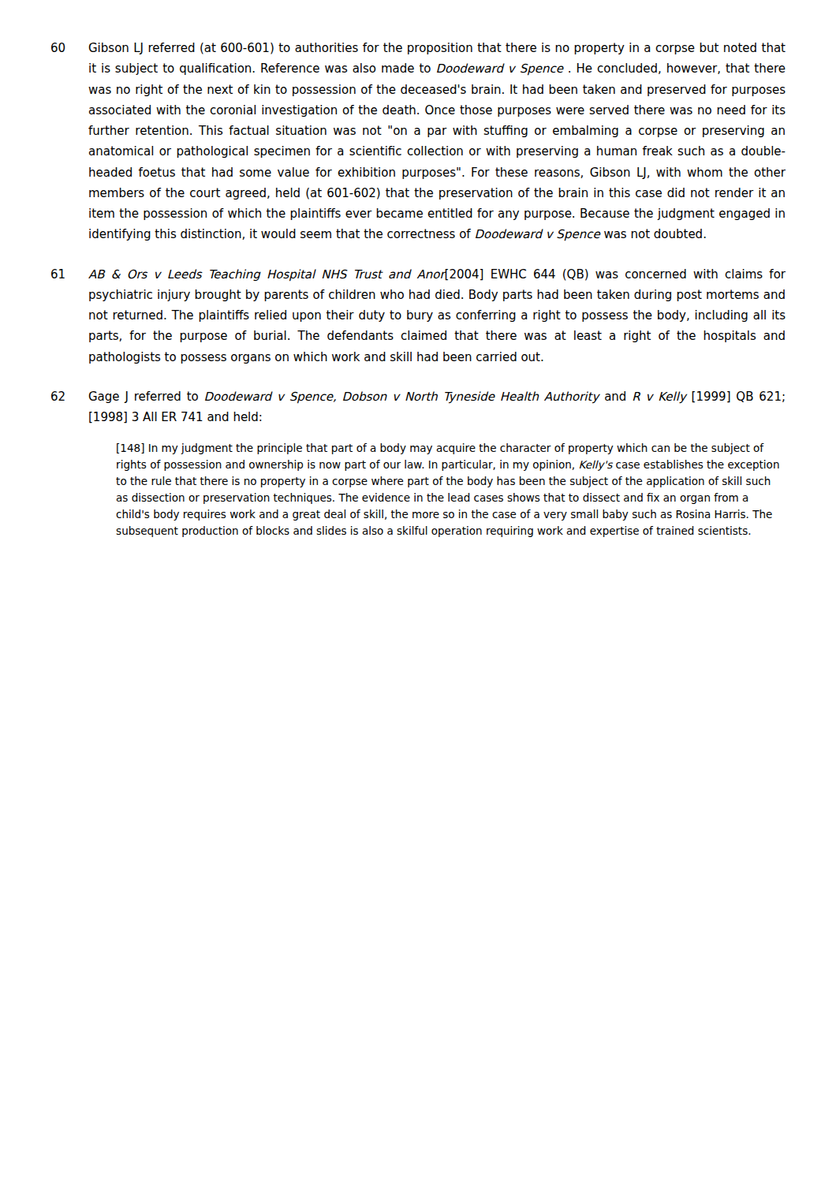Gibson LJ referred (at 600-601) to authorities for the proposition that there is no property in a corpse but noted that it is subject to qualification. Reference was also made to Doodeward v Spence . He concluded, however, that there was no right of the next of kin to possession of the deceased's brain. It had been taken and preserved for purposes associated with the coronial investigation of the death. Once those purposes were served there was no need for its further retention. This factual situation was not "on a par with stuffing or embalming a corpse or preserving an anatomical or pathological specimen for a scientific collection or with preserving a human freak such as a double-headed foetus that had some value for exhibition purposes". For these reasons, Gibson LJ, with whom the other members of the court agreed, held (at 601-602) that the preservation of the brain in this case did not render it an item the possession of which the plaintiffs ever became entitled for any purpose. Because the judgment engaged in identifying this distinction, it would seem that the correctness of Doodeward v Spence was not doubted.
AB & Ors v Leeds Teaching Hospital NHS Trust and Anor[2004] EWHC 644 (QB) was concerned with claims for psychiatric injury brought by parents of children who had died. Body parts had been taken during post mortems and not returned. The plaintiffs relied upon their duty to bury as conferring a right to possess the body, including all its parts, for the purpose of burial. The defendants claimed that there was at least a right of the hospitals and pathologists to possess organs on which work and skill had been carried out.
Gage J referred to Doodeward v Spence, Dobson v North Tyneside Health Authority and R v Kelly [1999] QB 621; [1998] 3 All ER 741 and held:
[148] In my judgment the principle that part of a body may acquire the character of property which can be the subject of rights of possession and ownership is now part of our law. In particular, in my opinion, Kelly's case establishes the exception to the rule that there is no property in a corpse where part of the body has been the subject of the application of skill such as dissection or preservation techniques. The evidence in the lead cases shows that to dissect and fix an organ from a child's body requires work and a great deal of skill, the more so in the case of a very small baby such as Rosina Harris. The subsequent production of blocks and slides is also a skilful operation requiring work and expertise of trained scientists.